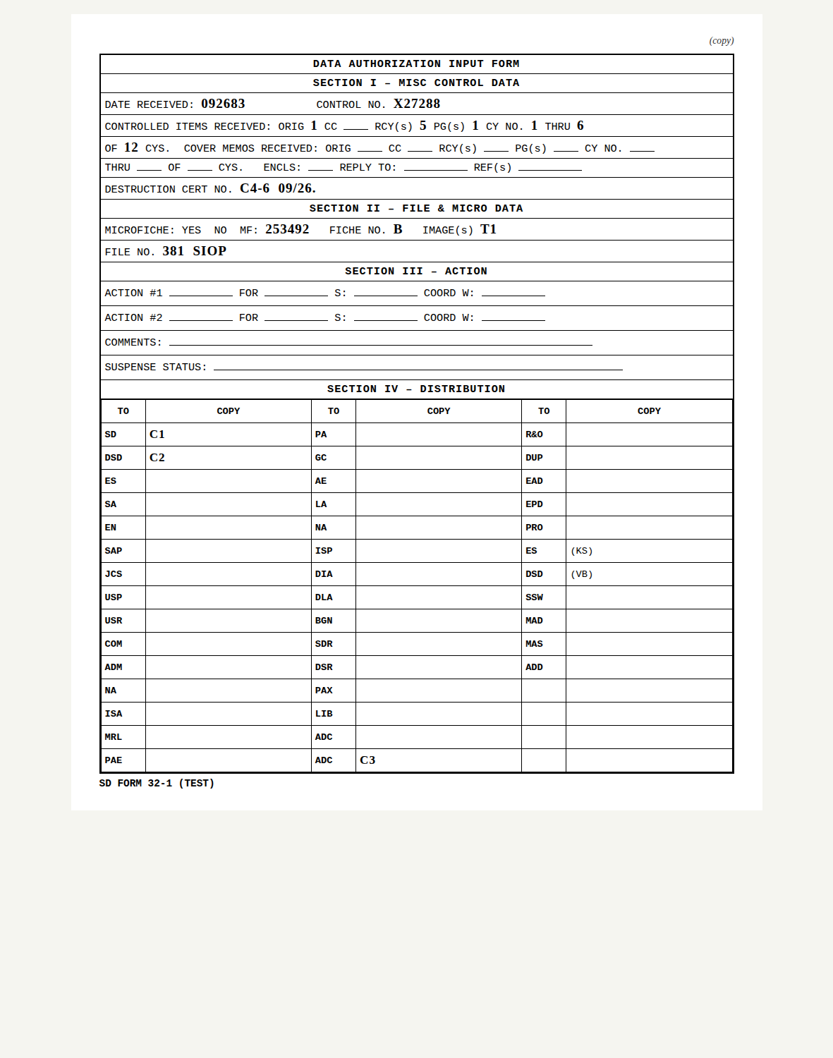(copy)
| DATA AUTHORIZATION INPUT FORM |
| SECTION I – MISC CONTROL DATA |
| DATE RECEIVED: 092683 CONTROL NO. X27288 |
| CONTROLLED ITEMS RECEIVED: ORIG 1 CC RCY(s) 5 PG(s) 1 CY NO. 1 THRU 6 |
| OF 12 CYS. COVER MEMOS RECEIVED: ORIG CC RCY(s) PG(s) CY NO. |
| THRU OF CYS. ENCLS: REPLY TO: REF(s) |
| DESTRUCTION CERT NO. C4-6 09/26. |
| SECTION II – FILE & MICRO DATA |
| MICROFICHE: YES NO MF: 253492 FICHE NO. B IMAGE(s) T1 |
| FILE NO. 381 SIOP |
| SECTION III – ACTION |
| ACTION #1 FOR S: COORD W: |
| ACTION #2 FOR S: COORD W: |
| COMMENTS: |
| SUSPENSE STATUS: |
| SECTION IV – DISTRIBUTION |
| / TO / COPY / TO / COPY / TO / COPY / / SD / C1 / PA / / R&O / / / DSD / C2 / GC / / DUP / / / ES / / AE / / EAD / / / SA / / LA / / EPD / / / EN / / NA / / PRO / / / SAP / / ISP / / ES / (KS) / / JCS / / DIA / / DSD / (VB) / / USP / / DLA / / SSW / / / USR / / BGN / / MAD / / / COM / / SDR / / MAS / / / ADM / / DSR / / ADD / / / NA / / PAX / / / / / ISA / / LIB / / / / / MRL / / ADC / / / / / PAE / / ADC / C3 / / / |
SD FORM 32-1 (TEST)